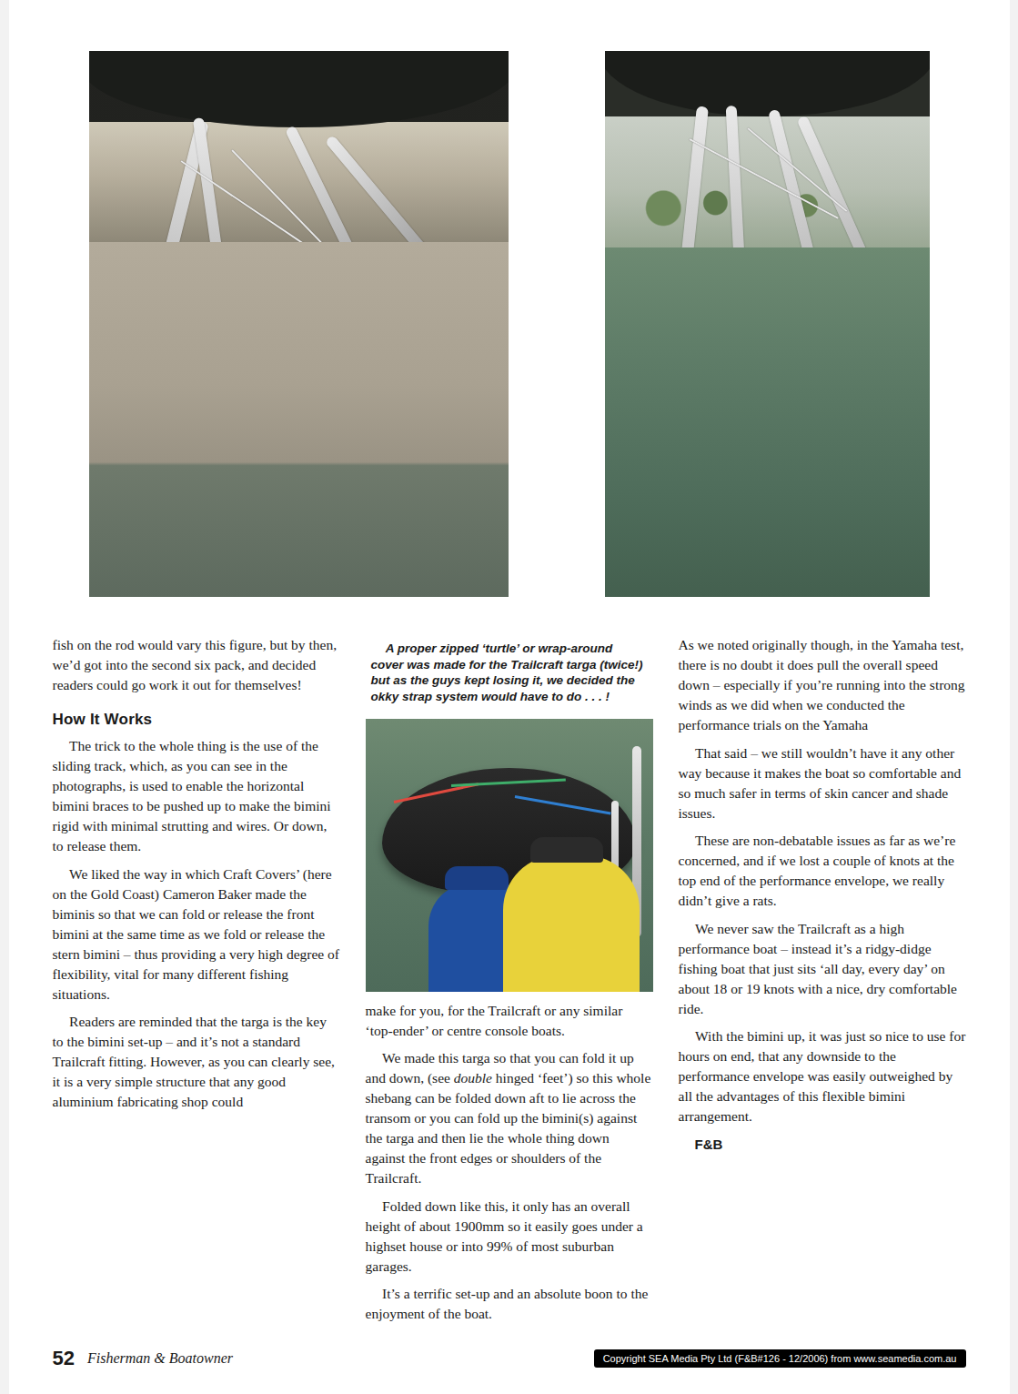fish on the rod would vary this figure, but by then, we’d got into the second six pack, and decided readers could go work it out for themselves!
How It Works
The trick to the whole thing is the use of the sliding track, which, as you can see in the photographs, is used to enable the horizontal bimini braces to be pushed up to make the bimini rigid with minimal strutting and wires. Or down, to release them.
We liked the way in which Craft Covers’ (here on the Gold Coast) Cameron Baker made the biminis so that we can fold or release the front bimini at the same time as we fold or release the stern bimini – thus providing a very high degree of flexibility, vital for many different fishing situations.
Readers are reminded that the targa is the key to the bimini set-up – and it’s not a standard Trailcraft fitting. However, as you can clearly see, it is a very simple structure that any good aluminium fabricating shop could
A proper zipped ‘turtle’ or wrap-around cover was made for the Trailcraft targa (twice!) but as the guys kept losing it, we decided the okky strap system would have to do . . . !
make for you, for the Trailcraft or any similar ‘top-ender’ or centre console boats.
We made this targa so that you can fold it up and down, (see double hinged ‘feet’) so this whole shebang can be folded down aft to lie across the transom or you can fold up the bimini(s) against the targa and then lie the whole thing down against the front edges or shoulders of the Trailcraft.
Folded down like this, it only has an overall height of about 1900mm so it easily goes under a highset house or into 99% of most suburban garages.
It’s a terrific set-up and an absolute boon to the enjoyment of the boat.
As we noted originally though, in the Yamaha test, there is no doubt it does pull the overall speed down – especially if you’re running into the strong winds as we did when we conducted the performance trials on the Yamaha
That said – we still wouldn’t have it any other way because it makes the boat so comfortable and so much safer in terms of skin cancer and shade issues.
These are non-debatable issues as far as we’re concerned, and if we lost a couple of knots at the top end of the performance envelope, we really didn’t give a rats.
We never saw the Trailcraft as a high performance boat – instead it’s a ridgy-didge fishing boat that just sits ‘all day, every day’ on about 18 or 19 knots with a nice, dry comfortable ride.
With the bimini up, it was just so nice to use for hours on end, that any downside to the performance envelope was easily outweighed by all the advantages of this flexible bimini arrangement.
F&B
52 Fisherman & Boatowner Copyright SEA Media Pty Ltd (F&B#126 - 12/2006) from www.seamedia.com.au